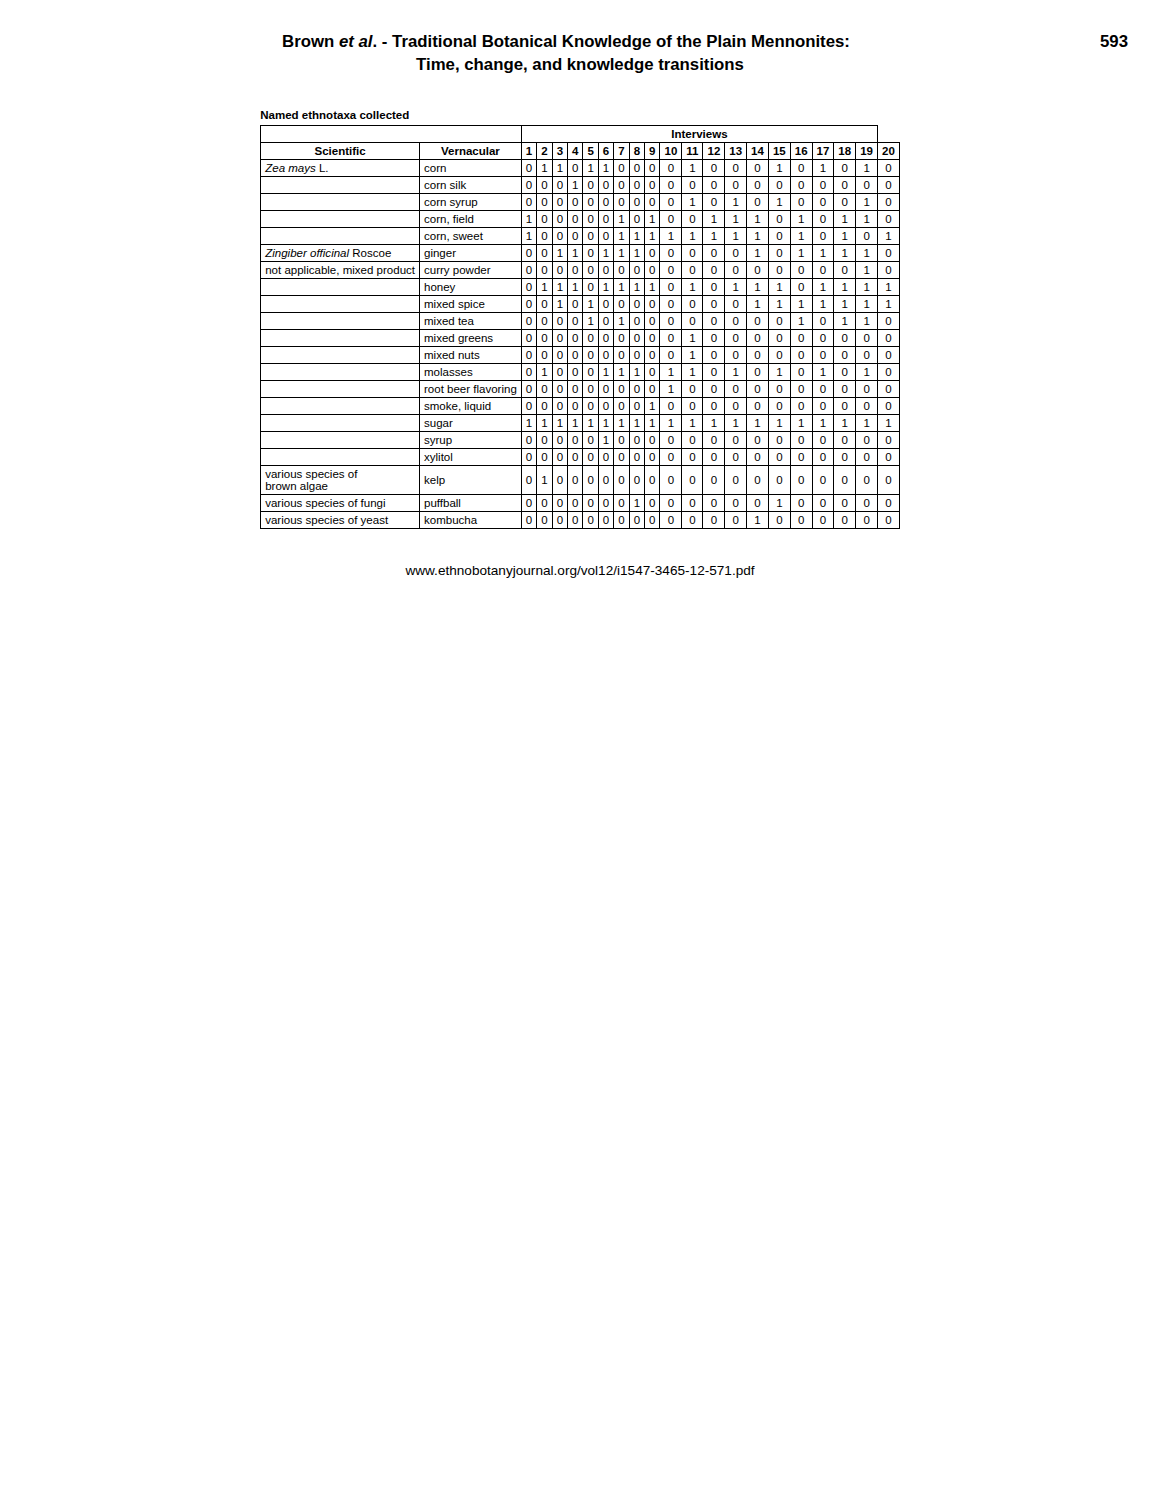593 Brown et al. - Traditional Botanical Knowledge of the Plain Mennonites:
Time, change, and knowledge transitions
Named ethnotaxa collected
| | Interviews |
| --- | --- |
| Scientific | Vernacular | 1 | 2 | 3 | 4 | 5 | 6 | 7 | 8 | 9 | 10 | 11 | 12 | 13 | 14 | 15 | 16 | 17 | 18 | 19 | 20 |
| Zea mays L. | corn | 0 | 1 | 1 | 0 | 1 | 1 | 0 | 0 | 0 | 0 | 1 | 0 | 0 | 0 | 1 | 0 | 1 | 0 | 1 | 0 |
| | corn silk | 0 | 0 | 0 | 1 | 0 | 0 | 0 | 0 | 0 | 0 | 0 | 0 | 0 | 0 | 0 | 0 | 0 | 0 | 0 | 0 |
| | corn syrup | 0 | 0 | 0 | 0 | 0 | 0 | 0 | 0 | 0 | 0 | 1 | 0 | 1 | 0 | 1 | 0 | 0 | 0 | 1 | 0 |
| | corn, field | 1 | 0 | 0 | 0 | 0 | 0 | 1 | 0 | 1 | 0 | 0 | 1 | 1 | 1 | 0 | 1 | 0 | 1 | 1 | 0 |
| | corn, sweet | 1 | 0 | 0 | 0 | 0 | 0 | 1 | 1 | 1 | 1 | 1 | 1 | 1 | 1 | 0 | 1 | 0 | 1 | 0 | 1 |
| Zingiber officinal Roscoe | ginger | 0 | 0 | 1 | 1 | 0 | 1 | 1 | 1 | 0 | 0 | 0 | 0 | 0 | 1 | 0 | 1 | 1 | 1 | 1 | 0 |
| not applicable, mixed product | curry powder | 0 | 0 | 0 | 0 | 0 | 0 | 0 | 0 | 0 | 0 | 0 | 0 | 0 | 0 | 0 | 0 | 0 | 0 | 1 | 0 |
| | honey | 0 | 1 | 1 | 1 | 0 | 1 | 1 | 1 | 1 | 0 | 1 | 0 | 1 | 1 | 1 | 0 | 1 | 1 | 1 | 1 |
| | mixed spice | 0 | 0 | 1 | 0 | 1 | 0 | 0 | 0 | 0 | 0 | 0 | 0 | 0 | 1 | 1 | 1 | 1 | 1 | 1 | 1 |
| | mixed tea | 0 | 0 | 0 | 0 | 1 | 0 | 1 | 0 | 0 | 0 | 0 | 0 | 0 | 0 | 0 | 1 | 0 | 1 | 1 | 0 |
| | mixed greens | 0 | 0 | 0 | 0 | 0 | 0 | 0 | 0 | 0 | 0 | 1 | 0 | 0 | 0 | 0 | 0 | 0 | 0 | 0 | 0 |
| | mixed nuts | 0 | 0 | 0 | 0 | 0 | 0 | 0 | 0 | 0 | 0 | 1 | 0 | 0 | 0 | 0 | 0 | 0 | 0 | 0 | 0 |
| | molasses | 0 | 1 | 0 | 0 | 0 | 1 | 1 | 1 | 0 | 1 | 1 | 0 | 1 | 0 | 1 | 0 | 1 | 0 | 1 | 0 |
| | root beer flavoring | 0 | 0 | 0 | 0 | 0 | 0 | 0 | 0 | 0 | 1 | 0 | 0 | 0 | 0 | 0 | 0 | 0 | 0 | 0 | 0 |
| | smoke, liquid | 0 | 0 | 0 | 0 | 0 | 0 | 0 | 0 | 1 | 0 | 0 | 0 | 0 | 0 | 0 | 0 | 0 | 0 | 0 | 0 |
| | sugar | 1 | 1 | 1 | 1 | 1 | 1 | 1 | 1 | 1 | 1 | 1 | 1 | 1 | 1 | 1 | 1 | 1 | 1 | 1 | 1 |
| | syrup | 0 | 0 | 0 | 0 | 0 | 1 | 0 | 0 | 0 | 0 | 0 | 0 | 0 | 0 | 0 | 0 | 0 | 0 | 0 | 0 |
| | xylitol | 0 | 0 | 0 | 0 | 0 | 0 | 0 | 0 | 0 | 0 | 0 | 0 | 0 | 0 | 0 | 0 | 0 | 0 | 0 | 0 |
| various species of brown algae | kelp | 0 | 1 | 0 | 0 | 0 | 0 | 0 | 0 | 0 | 0 | 0 | 0 | 0 | 0 | 0 | 0 | 0 | 0 | 0 | 0 |
| various species of fungi | puffball | 0 | 0 | 0 | 0 | 0 | 0 | 0 | 1 | 0 | 0 | 0 | 0 | 0 | 0 | 1 | 0 | 0 | 0 | 0 | 0 |
| various species of yeast | kombucha | 0 | 0 | 0 | 0 | 0 | 0 | 0 | 0 | 0 | 0 | 0 | 0 | 0 | 1 | 0 | 0 | 0 | 0 | 0 | 0 |
www.ethnobotanyjournal.org/vol12/i1547-3465-12-571.pdf